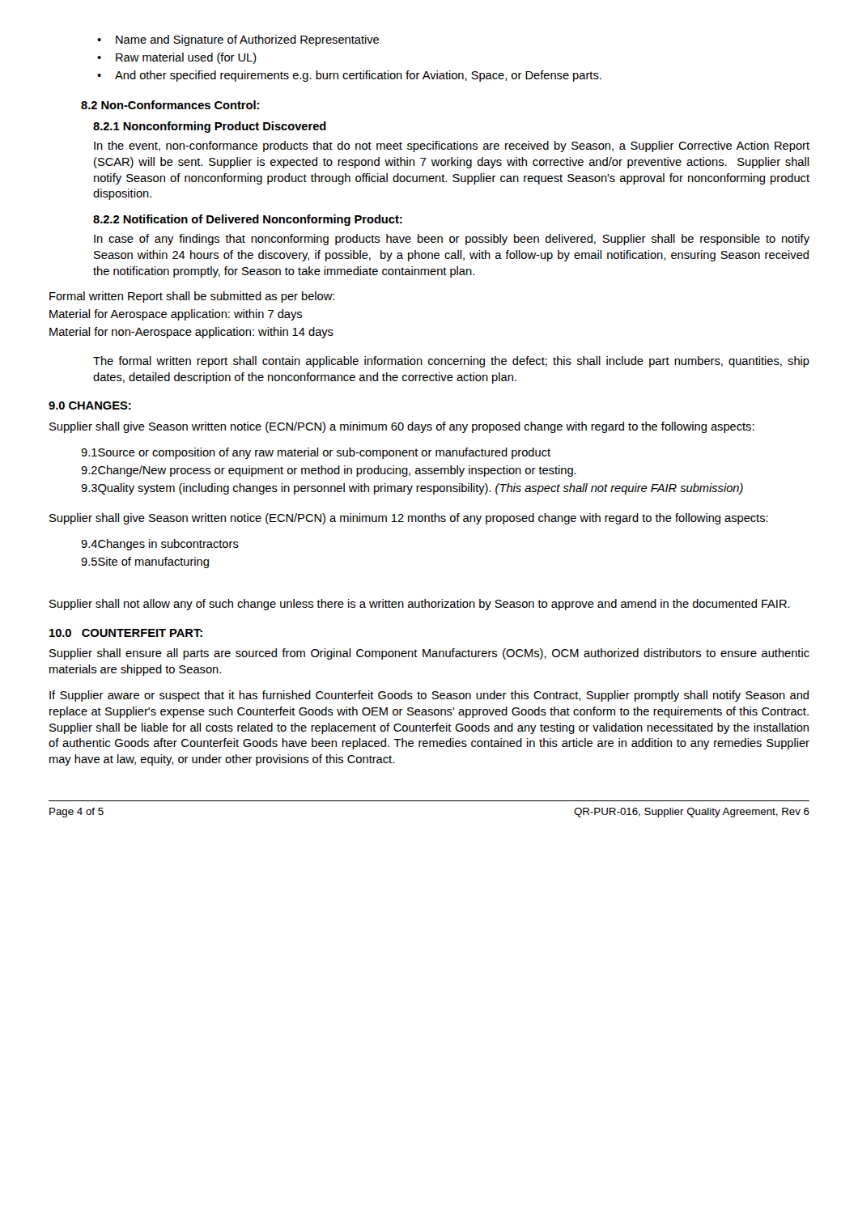Name and Signature of Authorized Representative
Raw material used (for UL)
And other specified requirements e.g. burn certification for Aviation, Space, or Defense parts.
8.2 Non-Conformances Control:
8.2.1 Nonconforming Product Discovered
In the event, non-conformance products that do not meet specifications are received by Season, a Supplier Corrective Action Report (SCAR) will be sent. Supplier is expected to respond within 7 working days with corrective and/or preventive actions. Supplier shall notify Season of nonconforming product through official document. Supplier can request Season's approval for nonconforming product disposition.
8.2.2 Notification of Delivered Nonconforming Product:
In case of any findings that nonconforming products have been or possibly been delivered, Supplier shall be responsible to notify Season within 24 hours of the discovery, if possible, by a phone call, with a follow-up by email notification, ensuring Season received the notification promptly, for Season to take immediate containment plan.
Formal written Report shall be submitted as per below:
Material for Aerospace application: within 7 days
Material for non-Aerospace application: within 14 days
The formal written report shall contain applicable information concerning the defect; this shall include part numbers, quantities, ship dates, detailed description of the nonconformance and the corrective action plan.
9.0 CHANGES:
Supplier shall give Season written notice (ECN/PCN) a minimum 60 days of any proposed change with regard to the following aspects:
9.1 Source or composition of any raw material or sub-component or manufactured product
9.2 Change/New process or equipment or method in producing, assembly inspection or testing.
9.3 Quality system (including changes in personnel with primary responsibility). (This aspect shall not require FAIR submission)
Supplier shall give Season written notice (ECN/PCN) a minimum 12 months of any proposed change with regard to the following aspects:
9.4 Changes in subcontractors
9.5 Site of manufacturing
Supplier shall not allow any of such change unless there is a written authorization by Season to approve and amend in the documented FAIR.
10.0 COUNTERFEIT PART:
Supplier shall ensure all parts are sourced from Original Component Manufacturers (OCMs), OCM authorized distributors to ensure authentic materials are shipped to Season.
If Supplier aware or suspect that it has furnished Counterfeit Goods to Season under this Contract, Supplier promptly shall notify Season and replace at Supplier's expense such Counterfeit Goods with OEM or Seasons' approved Goods that conform to the requirements of this Contract. Supplier shall be liable for all costs related to the replacement of Counterfeit Goods and any testing or validation necessitated by the installation of authentic Goods after Counterfeit Goods have been replaced. The remedies contained in this article are in addition to any remedies Supplier may have at law, equity, or under other provisions of this Contract.
Page 4 of 5 QR-PUR-016, Supplier Quality Agreement, Rev 6